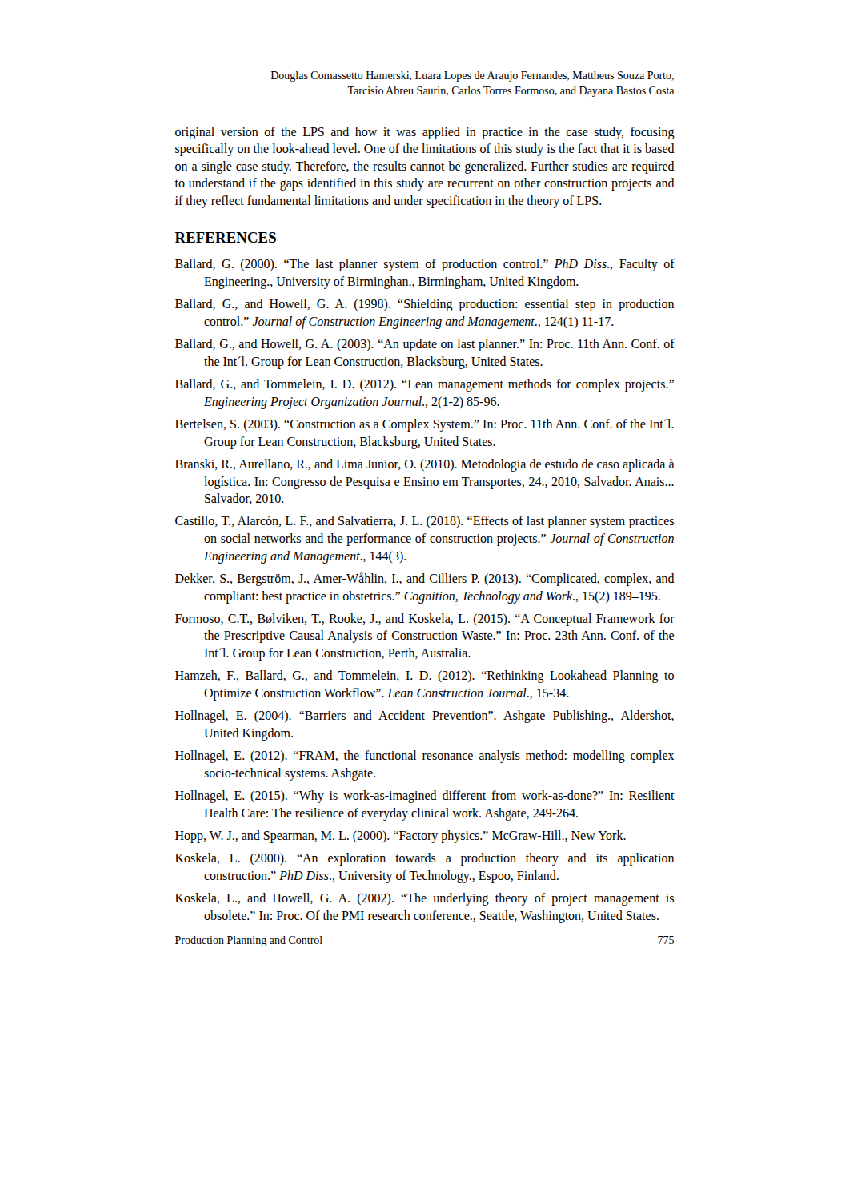Douglas Comassetto Hamerski, Luara Lopes de Araujo Fernandes, Mattheus Souza Porto,
Tarcisio Abreu Saurin, Carlos Torres Formoso, and Dayana Bastos Costa
original version of the LPS and how it was applied in practice in the case study, focusing specifically on the look-ahead level. One of the limitations of this study is the fact that it is based on a single case study. Therefore, the results cannot be generalized. Further studies are required to understand if the gaps identified in this study are recurrent on other construction projects and if they reflect fundamental limitations and under specification in the theory of LPS.
REFERENCES
Ballard, G. (2000). “The last planner system of production control.” PhD Diss., Faculty of Engineering., University of Birminghan., Birmingham, United Kingdom.
Ballard, G., and Howell, G. A. (1998). “Shielding production: essential step in production control.” Journal of Construction Engineering and Management., 124(1) 11-17.
Ballard, G., and Howell, G. A. (2003). “An update on last planner.” In: Proc. 11th Ann. Conf. of the Int´l. Group for Lean Construction, Blacksburg, United States.
Ballard, G., and Tommelein, I. D. (2012). “Lean management methods for complex projects.” Engineering Project Organization Journal., 2(1-2) 85-96.
Bertelsen, S. (2003). “Construction as a Complex System.” In: Proc. 11th Ann. Conf. of the Int´l. Group for Lean Construction, Blacksburg, United States.
Branski, R., Aurellano, R., and Lima Junior, O. (2010). Metodologia de estudo de caso aplicada à logística. In: Congresso de Pesquisa e Ensino em Transportes, 24., 2010, Salvador. Anais... Salvador, 2010.
Castillo, T., Alarcón, L. F., and Salvatierra, J. L. (2018). “Effects of last planner system practices on social networks and the performance of construction projects.” Journal of Construction Engineering and Management., 144(3).
Dekker, S., Bergström, J., Amer-Wåhlin, I., and Cilliers P. (2013). “Complicated, complex, and compliant: best practice in obstetrics.” Cognition, Technology and Work., 15(2) 189–195.
Formoso, C.T., Bølviken, T., Rooke, J., and Koskela, L. (2015). “A Conceptual Framework for the Prescriptive Causal Analysis of Construction Waste.” In: Proc. 23th Ann. Conf. of the Int´l. Group for Lean Construction, Perth, Australia.
Hamzeh, F., Ballard, G., and Tommelein, I. D. (2012). “Rethinking Lookahead Planning to Optimize Construction Workflow”. Lean Construction Journal., 15-34.
Hollnagel, E. (2004). “Barriers and Accident Prevention”. Ashgate Publishing., Aldershot, United Kingdom.
Hollnagel, E. (2012). “FRAM, the functional resonance analysis method: modelling complex socio-technical systems. Ashgate.
Hollnagel, E. (2015). “Why is work-as-imagined different from work-as-done?” In: Resilient Health Care: The resilience of everyday clinical work. Ashgate, 249-264.
Hopp, W. J., and Spearman, M. L. (2000). “Factory physics.” McGraw-Hill., New York.
Koskela, L. (2000). “An exploration towards a production theory and its application construction.” PhD Diss., University of Technology., Espoo, Finland.
Koskela, L., and Howell, G. A. (2002). “The underlying theory of project management is obsolete.” In: Proc. Of the PMI research conference., Seattle, Washington, United States.
Production Planning and Control 775